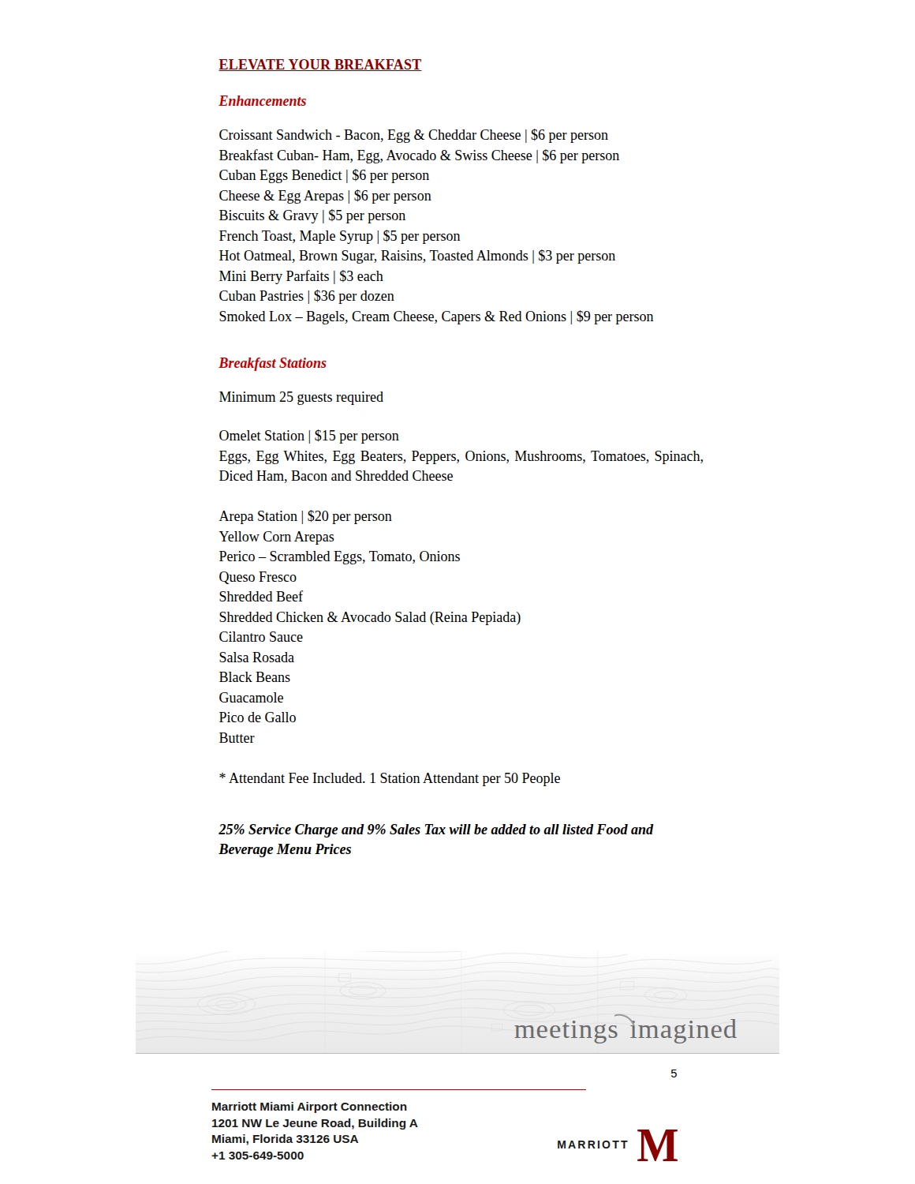ELEVATE YOUR BREAKFAST
Enhancements
Croissant Sandwich - Bacon, Egg & Cheddar Cheese | $6 per person
Breakfast Cuban- Ham, Egg, Avocado & Swiss Cheese | $6 per person
Cuban Eggs Benedict | $6 per person
Cheese & Egg Arepas | $6 per person
Biscuits & Gravy | $5 per person
French Toast, Maple Syrup | $5 per person
Hot Oatmeal, Brown Sugar, Raisins, Toasted Almonds | $3 per person
Mini Berry Parfaits | $3 each
Cuban Pastries | $36 per dozen
Smoked Lox – Bagels, Cream Cheese, Capers & Red Onions | $9 per person
Breakfast Stations
Minimum 25 guests required
Omelet Station | $15 per person
Eggs, Egg Whites, Egg Beaters, Peppers, Onions, Mushrooms, Tomatoes, Spinach, Diced Ham, Bacon and Shredded Cheese
Arepa Station | $20 per person
Yellow Corn Arepas
Perico – Scrambled Eggs, Tomato, Onions
Queso Fresco
Shredded Beef
Shredded Chicken & Avocado Salad (Reina Pepiada)
Cilantro Sauce
Salsa Rosada
Black Beans
Guacamole
Pico de Gallo
Butter
* Attendant Fee Included. 1 Station Attendant per 50 People
25% Service Charge and 9% Sales Tax will be added to all listed Food and Beverage Menu Prices
meetings imagined
5
Marriott Miami Airport Connection
1201 NW Le Jeune Road, Building A
Miami, Florida 33126 USA
+1 305-649-5000
MARRIOTT
M